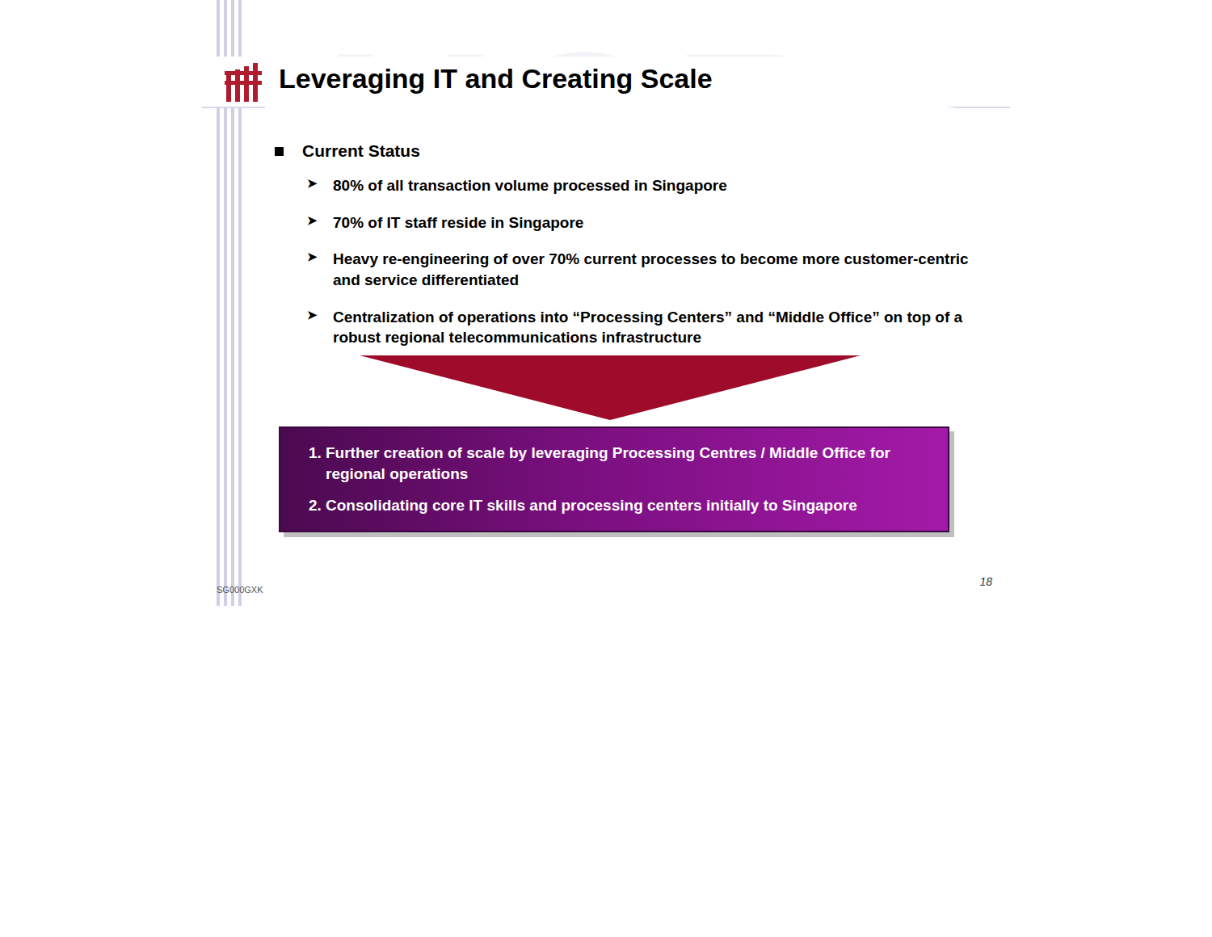UOB
Leveraging IT and Creating Scale
Current Status
80% of all transaction volume processed in Singapore
70% of IT staff reside in Singapore
Heavy re-engineering of over 70% current processes to become more customer-centric and service differentiated
Centralization of operations into “Processing Centers” and “Middle Office” on top of a robust regional telecommunications infrastructure
Further creation of scale by leveraging Processing Centres / Middle Office for regional operations
Consolidating core IT skills and processing centers initially to Singapore
18
SG000GXK